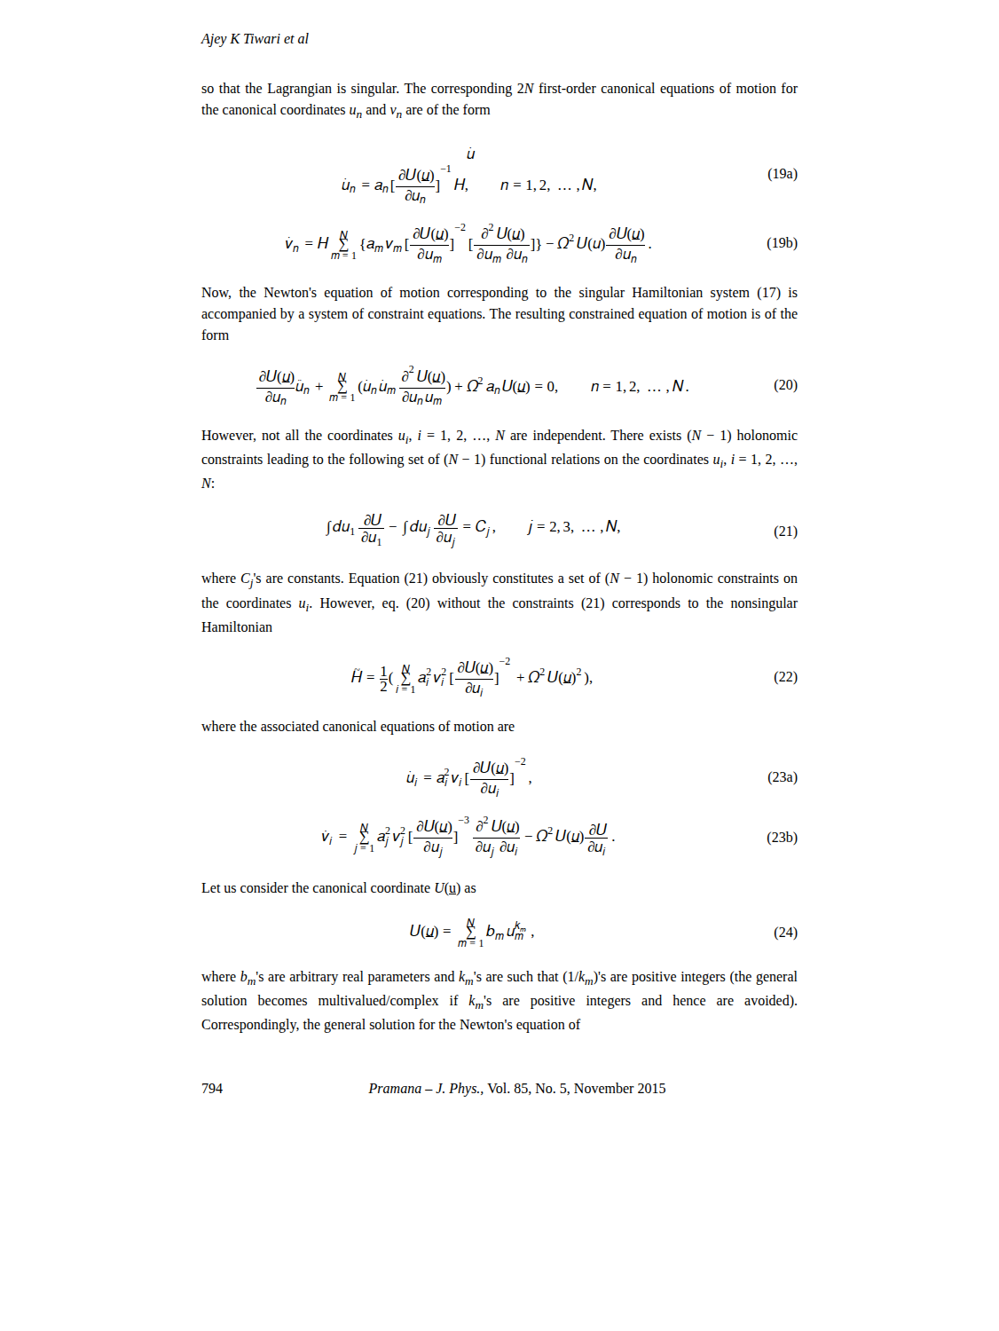Ajey K Tiwari et al
so that the Lagrangian is singular. The corresponding 2N first-order canonical equations of motion for the canonical coordinates un and vn are of the form
u˙⁡ u˙n = an [ ∂U(u_) ∂un ] −1 H , n=1,2,…,N,
(19a)
v˙n = H ∑ m=1 N { am vm [ ∂U(u_) ∂um ] −2 [ ∂2U(u_) ∂um∂un ] } − Ω2 U(u) ∂U(u_) ∂un .
(19b)
Now, the Newton's equation of motion corresponding to the singular Hamiltonian system (17) is accompanied by a system of constraint equations. The resulting constrained equation of motion is of the form
∂U(u_) ∂un u¨n + ∑ m=1 N ( u˙n u˙m ∂2U(u_) ∂unum ) + Ω2 an U(u_) =0, n=1,2,…,N.
(20)
However, not all the coordinates ui, i = 1, 2, …, N are independent. There exists (N − 1) holonomic constraints leading to the following set of (N − 1) functional relations on the coordinates ui, i = 1, 2, …, N:
∫ du1 ∂U ∂u1 − ∫ duj ∂U ∂uj = Cj , j=2,3,…,N,
(21)
where Cj's are constants. Equation (21) obviously constitutes a set of (N − 1) holonomic constraints on the coordinates ui. However, eq. (20) without the constraints (21) corresponds to the nonsingular Hamiltonian
H~ = 12 ( ∑ i=1 N ai2 vi2 [ ∂U(u_) ∂ui ] −2 + Ω2 U (u_) 2 ) ,
(22)
where the associated canonical equations of motion are
u˙i = ai2 vi [ ∂U(u_) ∂ui ] −2 ,
(23a)
v˙i = ∑ j=1 N aj2 vj2 [ ∂U(u_) ∂uj ] −3 ∂2U(u_) ∂uj∂ui − Ω2 U(u_) ∂U ∂ui .
(23b)
Let us consider the canonical coordinate U(u) as
U(u_) = ∑ m=1 N bm umkm ,
(24)
where bm's are arbitrary real parameters and km's are such that (1/km)'s are positive integers (the general solution becomes multivalued/complex if km's are positive integers and hence are avoided). Correspondingly, the general solution for the Newton's equation of
794
Pramana – J. Phys., Vol. 85, No. 5, November 2015